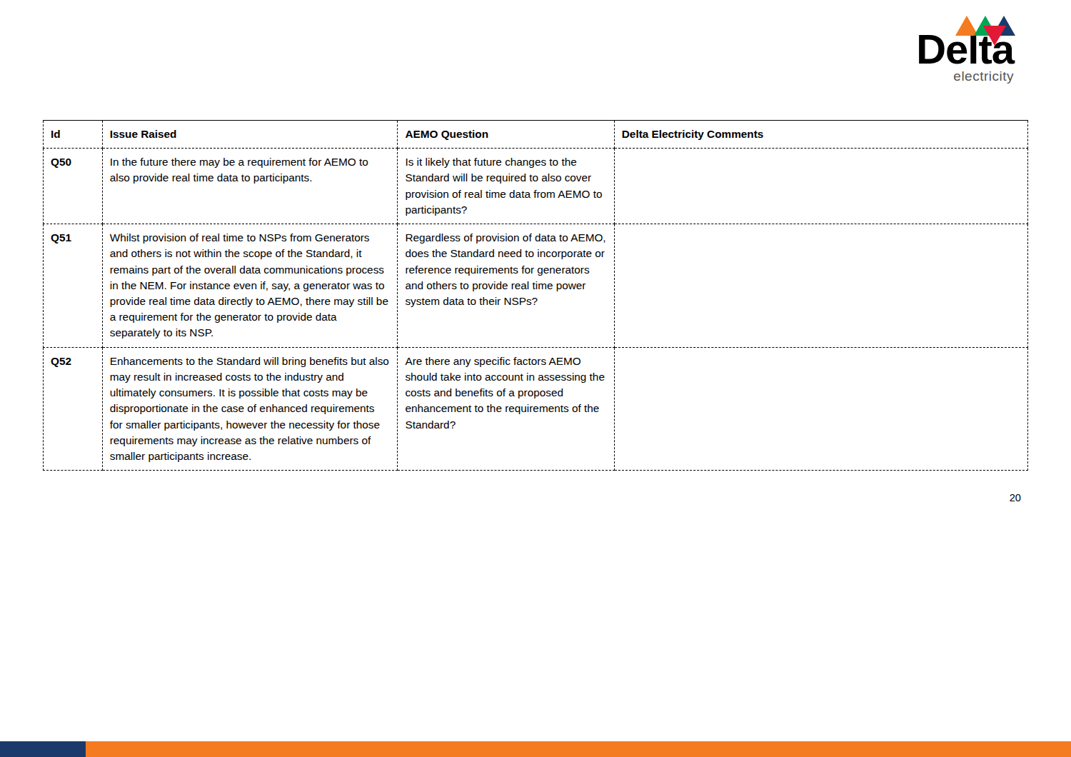Delta
electricity
| Id | Issue Raised | AEMO Question | Delta Electricity Comments |
| --- | --- | --- | --- |
| Q50 | In the future there may be a requirement for AEMO to also provide real time data to participants. | Is it likely that future changes to the Standard will be required to also cover provision of real time data from AEMO to participants? | |
| Q51 | Whilst provision of real time to NSPs from Generators and others is not within the scope of the Standard, it remains part of the overall data communications process in the NEM. For instance even if, say, a generator was to provide real time data directly to AEMO, there may still be a requirement for the generator to provide data separately to its NSP. | Regardless of provision of data to AEMO, does the Standard need to incorporate or reference requirements for generators and others to provide real time power system data to their NSPs? | |
| Q52 | Enhancements to the Standard will bring benefits but also may result in increased costs to the industry and ultimately consumers. It is possible that costs may be disproportionate in the case of enhanced requirements for smaller participants, however the necessity for those requirements may increase as the relative numbers of smaller participants increase. | Are there any specific factors AEMO should take into account in assessing the costs and benefits of a proposed enhancement to the requirements of the Standard? | |
20